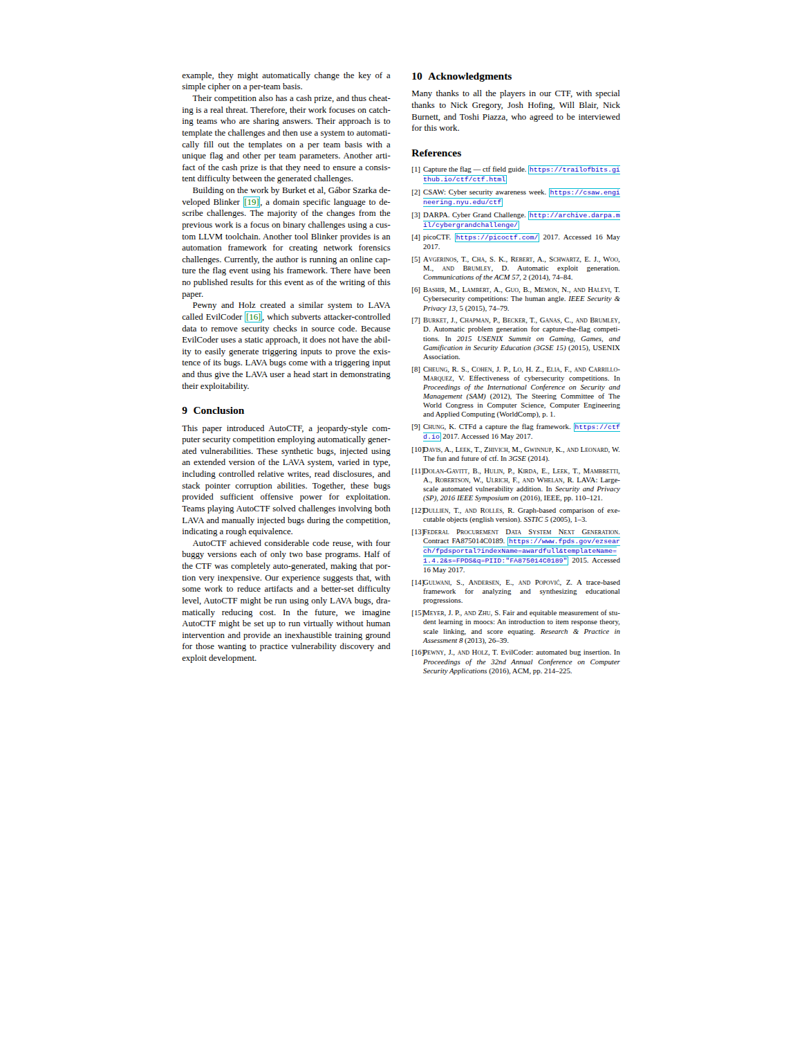example, they might automatically change the key of a simple cipher on a per-team basis.
Their competition also has a cash prize, and thus cheating is a real threat. Therefore, their work focuses on catching teams who are sharing answers. Their approach is to template the challenges and then use a system to automatically fill out the templates on a per team basis with a unique flag and other per team parameters. Another artifact of the cash prize is that they need to ensure a consistent difficulty between the generated challenges.
Building on the work by Burket et al, Gábor Szarka developed Blinker [19], a domain specific language to describe challenges. The majority of the changes from the previous work is a focus on binary challenges using a custom LLVM toolchain. Another tool Blinker provides is an automation framework for creating network forensics challenges. Currently, the author is running an online capture the flag event using his framework. There have been no published results for this event as of the writing of this paper.
Pewny and Holz created a similar system to LAVA called EvilCoder [16], which subverts attacker-controlled data to remove security checks in source code. Because EvilCoder uses a static approach, it does not have the ability to easily generate triggering inputs to prove the existence of its bugs. LAVA bugs come with a triggering input and thus give the LAVA user a head start in demonstrating their exploitability.
9 Conclusion
This paper introduced AutoCTF, a jeopardy-style computer security competition employing automatically generated vulnerabilities. These synthetic bugs, injected using an extended version of the LAVA system, varied in type, including controlled relative writes, read disclosures, and stack pointer corruption abilities. Together, these bugs provided sufficient offensive power for exploitation. Teams playing AutoCTF solved challenges involving both LAVA and manually injected bugs during the competition, indicating a rough equivalence.
AutoCTF achieved considerable code reuse, with four buggy versions each of only two base programs. Half of the CTF was completely auto-generated, making that portion very inexpensive. Our experience suggests that, with some work to reduce artifacts and a better-set difficulty level, AutoCTF might be run using only LAVA bugs, dramatically reducing cost. In the future, we imagine AutoCTF might be set up to run virtually without human intervention and provide an inexhaustible training ground for those wanting to practice vulnerability discovery and exploit development.
10 Acknowledgments
Many thanks to all the players in our CTF, with special thanks to Nick Gregory, Josh Hofing, Will Blair, Nick Burnett, and Toshi Piazza, who agreed to be interviewed for this work.
References
[1] Capture the flag — ctf field guide. https://trailofbits.github.io/ctf/ctf.html
[2] CSAW: Cyber security awareness week. https://csaw.engineering.nyu.edu/ctf
[3] DARPA. Cyber Grand Challenge. http://archive.darpa.mil/cybergrandchallenge/
[4] picoCTF. https://picoctf.com/ 2017. Accessed 16 May 2017.
[5] Avgerinos, T., Cha, S. K., Rebert, A., Schwartz, E. J., Woo, M., and Brumley, D. Automatic exploit generation. Communications of the ACM 57, 2 (2014), 74–84.
[6] Bashir, M., Lambert, A., Guo, B., Memon, N., and Halevi, T. Cybersecurity competitions: The human angle. IEEE Security & Privacy 13, 5 (2015), 74–79.
[7] Burket, J., Chapman, P., Becker, T., Ganas, C., and Brumley, D. Automatic problem generation for capture-the-flag competitions. In 2015 USENIX Summit on Gaming, Games, and Gamification in Security Education (3GSE 15) (2015), USENIX Association.
[8] Cheung, R. S., Cohen, J. P., Lo, H. Z., Elia, F., and Carrillo-Marquez, V. Effectiveness of cybersecurity competitions. In Proceedings of the International Conference on Security and Management (SAM) (2012), The Steering Committee of The World Congress in Computer Science, Computer Engineering and Applied Computing (WorldComp), p. 1.
[9] Chung, K. CTFd a capture the flag framework. https://ctfd.io 2017. Accessed 16 May 2017.
[10] Davis, A., Leek, T., Zhivich, M., Gwinnup, K., and Leonard, W. The fun and future of ctf. In 3GSE (2014).
[11] Dolan-Gavitt, B., Hulin, P., Kirda, E., Leek, T., Mambretti, A., Robertson, W., Ulrich, F., and Whelan, R. LAVA: Large-scale automated vulnerability addition. In Security and Privacy (SP), 2016 IEEE Symposium on (2016), IEEE, pp. 110–121.
[12] Dullien, T., and Rolles, R. Graph-based comparison of executable objects (english version). SSTIC 5 (2005), 1–3.
[13] Federal Procurement Data System Next Generation. Contract FA875014C0189. https://www.fpds.gov/ezsearch/fpdsportal?indexName=awardfull&templateName=1.4.2&s=FPDS&q=PIID:"FA875014C0189" 2015. Accessed 16 May 2017.
[14] Gulwani, S., Andersen, E., and Popović, Z. A trace-based framework for analyzing and synthesizing educational progressions.
[15] Meyer, J. P., and Zhu, S. Fair and equitable measurement of student learning in moocs: An introduction to item response theory, scale linking, and score equating. Research & Practice in Assessment 8 (2013), 26–39.
[16] Pewny, J., and Holz, T. EvilCoder: automated bug insertion. In Proceedings of the 32nd Annual Conference on Computer Security Applications (2016), ACM, pp. 214–225.